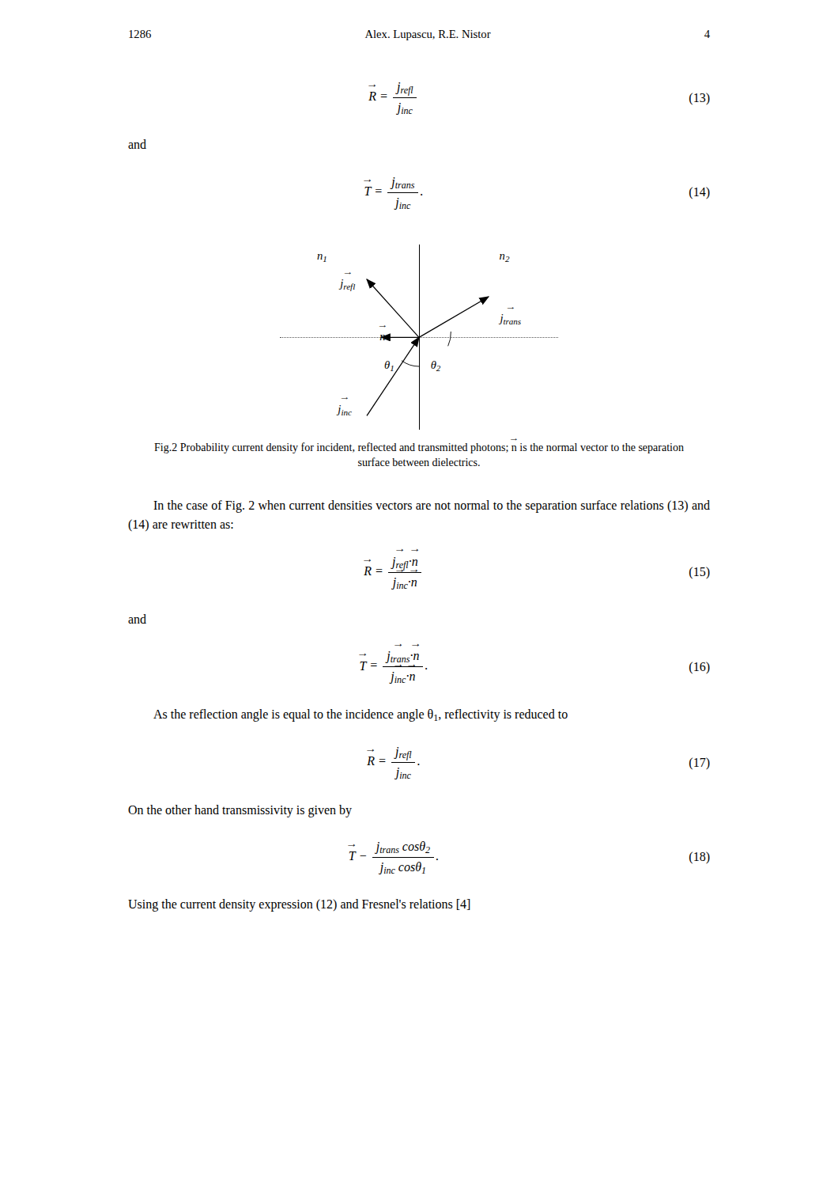1286 Alex. Lupascu, R.E. Nistor 4
R = jrefl jinc (13)
and
T = jtrans jinc . (14)
n1 n2 jrefl jtrans jinc n θ1 θ2
Fig.2 Probability current density for incident, reflected and transmitted photons; n is the normal vector to the separation surface between dielectrics.
In the case of Fig. 2 when current densities vectors are not normal to the separation surface relations (13) and (14) are rewritten as:
R = jrefl·n jinc·n (15)
and
T = jtrans·n jinc·n . (16)
As the reflection angle is equal to the incidence angle θ1, reflectivity is reduced to
R = jrefl jinc . (17)
On the other hand transmissivity is given by
T − jtrans cosθ2 jinc cosθ1 . (18)
Using the current density expression (12) and Fresnel's relations [4]